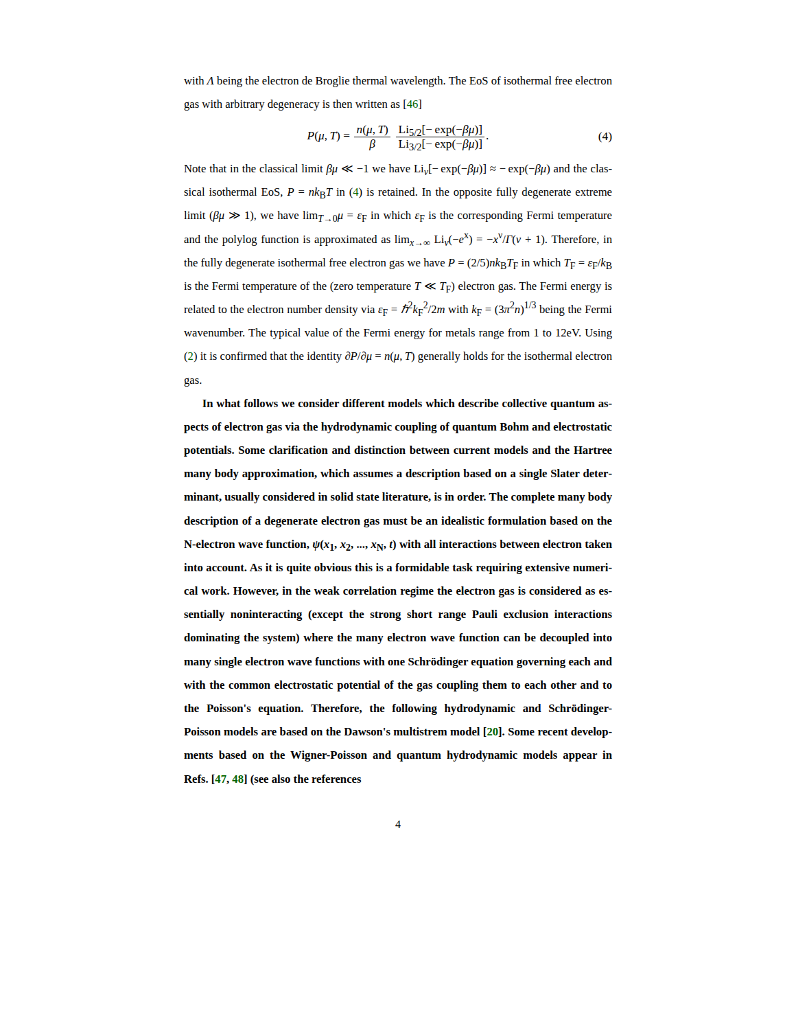with Λ being the electron de Broglie thermal wavelength. The EoS of isothermal free electron gas with arbitrary degeneracy is then written as [46]
P(μ, T) = n(μ, T) β Li5/2[− exp(−βμ)] Li3/2[− exp(−βμ)]. (4)
Note that in the classical limit βμ ≪ −1 we have Liν[− exp(−βμ)] ≈ − exp(−βμ) and the classical isothermal EoS, P = nkBT in (4) is retained. In the opposite fully degenerate extreme limit (βμ ≫ 1), we have limT→0μ = εF in which εF is the corresponding Fermi temperature and the polylog function is approximated as limx→∞ Liν(−ex) = −xν/Γ(ν + 1). Therefore, in the fully degenerate isothermal free electron gas we have P = (2/5)nkBTF in which TF = εF/kB is the Fermi temperature of the (zero temperature T ≪ TF) electron gas. The Fermi energy is related to the electron number density via εF = ℏ2kF2/2m with kF = (3π2n)1/3 being the Fermi wavenumber. The typical value of the Fermi energy for metals range from 1 to 12eV. Using (2) it is confirmed that the identity ∂P/∂μ = n(μ, T) generally holds for the isothermal electron gas.
In what follows we consider different models which describe collective quantum aspects of electron gas via the hydrodynamic coupling of quantum Bohm and electrostatic potentials. Some clarification and distinction between current models and the Hartree many body approximation, which assumes a description based on a single Slater determinant, usually considered in solid state literature, is in order. The complete many body description of a degenerate electron gas must be an idealistic formulation based on the N-electron wave function, ψ(x1, x2, ..., xN, t) with all interactions between electron taken into account. As it is quite obvious this is a formidable task requiring extensive numerical work. However, in the weak correlation regime the electron gas is considered as essentially noninteracting (except the strong short range Pauli exclusion interactions dominating the system) where the many electron wave function can be decoupled into many single electron wave functions with one Schrödinger equation governing each and with the common electrostatic potential of the gas coupling them to each other and to the Poisson's equation. Therefore, the following hydrodynamic and Schrödinger-Poisson models are based on the Dawson's multistrem model [20]. Some recent developments based on the Wigner-Poisson and quantum hydrodynamic models appear in Refs. [47, 48] (see also the references
4